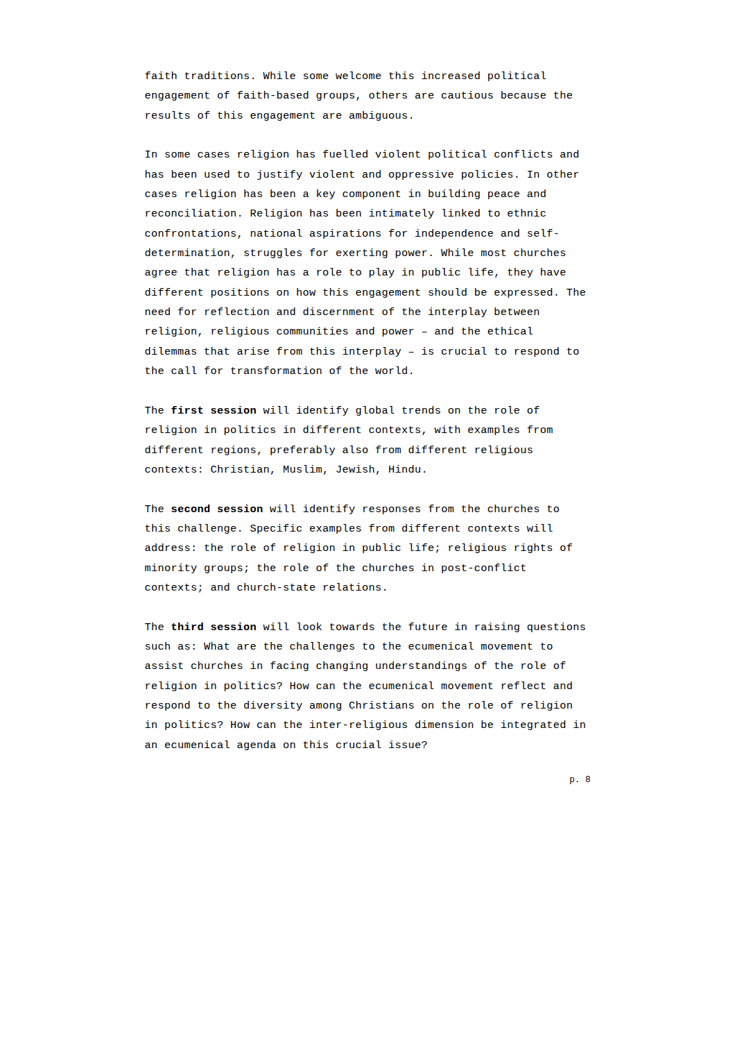faith traditions. While some welcome this increased political engagement of faith-based groups, others are cautious because the results of this engagement are ambiguous.
In some cases religion has fuelled violent political conflicts and has been used to justify violent and oppressive policies. In other cases religion has been a key component in building peace and reconciliation. Religion has been intimately linked to ethnic confrontations, national aspirations for independence and self-determination, struggles for exerting power. While most churches agree that religion has a role to play in public life, they have different positions on how this engagement should be expressed. The need for reflection and discernment of the interplay between religion, religious communities and power – and the ethical dilemmas that arise from this interplay – is crucial to respond to the call for transformation of the world.
The first session will identify global trends on the role of religion in politics in different contexts, with examples from different regions, preferably also from different religious contexts: Christian, Muslim, Jewish, Hindu.
The second session will identify responses from the churches to this challenge. Specific examples from different contexts will address: the role of religion in public life; religious rights of minority groups; the role of the churches in post-conflict contexts; and church-state relations.
The third session will look towards the future in raising questions such as: What are the challenges to the ecumenical movement to assist churches in facing changing understandings of the role of religion in politics? How can the ecumenical movement reflect and respond to the diversity among Christians on the role of religion in politics? How can the inter-religious dimension be integrated in an ecumenical agenda on this crucial issue?
p. 8